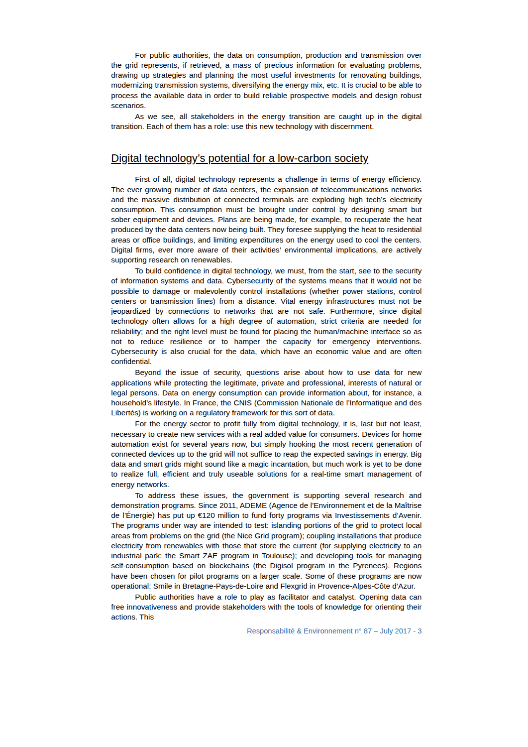For public authorities, the data on consumption, production and transmission over the grid represents, if retrieved, a mass of precious information for evaluating problems, drawing up strategies and planning the most useful investments for renovating buildings, modernizing transmission systems, diversifying the energy mix, etc. It is crucial to be able to process the available data in order to build reliable prospective models and design robust scenarios.
As we see, all stakeholders in the energy transition are caught up in the digital transition. Each of them has a role: use this new technology with discernment.
Digital technology’s potential for a low-carbon society
First of all, digital technology represents a challenge in terms of energy efficiency. The ever growing number of data centers, the expansion of telecommunications networks and the massive distribution of connected terminals are exploding high tech’s electricity consumption. This consumption must be brought under control by designing smart but sober equipment and devices. Plans are being made, for example, to recuperate the heat produced by the data centers now being built. They foresee supplying the heat to residential areas or office buildings, and limiting expenditures on the energy used to cool the centers. Digital firms, ever more aware of their activities’ environmental implications, are actively supporting research on renewables.
To build confidence in digital technology, we must, from the start, see to the security of information systems and data. Cybersecurity of the systems means that it would not be possible to damage or malevolently control installations (whether power stations, control centers or transmission lines) from a distance. Vital energy infrastructures must not be jeopardized by connections to networks that are not safe. Furthermore, since digital technology often allows for a high degree of automation, strict criteria are needed for reliability; and the right level must be found for placing the human/machine interface so as not to reduce resilience or to hamper the capacity for emergency interventions. Cybersecurity is also crucial for the data, which have an economic value and are often confidential.
Beyond the issue of security, questions arise about how to use data for new applications while protecting the legitimate, private and professional, interests of natural or legal persons. Data on energy consumption can provide information about, for instance, a household’s lifestyle. In France, the CNIS (Commission Nationale de l’Informatique and des Libertés) is working on a regulatory framework for this sort of data.
For the energy sector to profit fully from digital technology, it is, last but not least, necessary to create new services with a real added value for consumers. Devices for home automation exist for several years now, but simply hooking the most recent generation of connected devices up to the grid will not suffice to reap the expected savings in energy. Big data and smart grids might sound like a magic incantation, but much work is yet to be done to realize full, efficient and truly useable solutions for a real-time smart management of energy networks.
To address these issues, the government is supporting several research and demonstration programs. Since 2011, ADEME (Agence de l’Environnement et de la Maîtrise de l’Énergie) has put up €120 million to fund forty programs via Investissements d’Avenir. The programs under way are intended to test: islanding portions of the grid to protect local areas from problems on the grid (the Nice Grid program); coupling installations that produce electricity from renewables with those that store the current (for supplying electricity to an industrial park: the Smart ZAE program in Toulouse); and developing tools for managing self-consumption based on blockchains (the Digisol program in the Pyrenees). Regions have been chosen for pilot programs on a larger scale. Some of these programs are now operational: Smile in Bretagne-Pays-de-Loire and Flexgrid in Provence-Alpes-Côte d’Azur.
Public authorities have a role to play as facilitator and catalyst. Opening data can free innovativeness and provide stakeholders with the tools of knowledge for orienting their actions. This
Responsabilité & Environnement n° 87 – July 2017 - 3